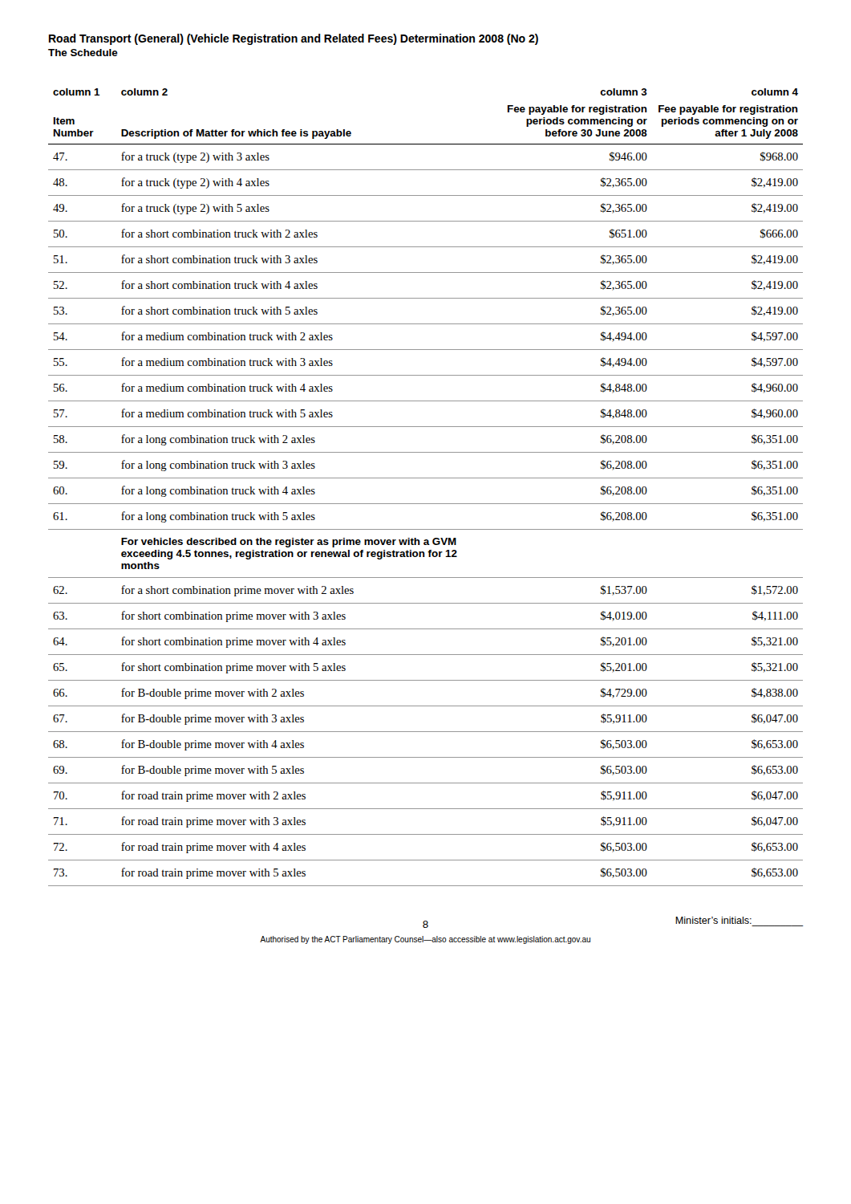Road Transport (General) (Vehicle Registration and Related Fees) Determination 2008 (No 2)
The Schedule
| column 1 | column 2 | column 3 | column 4 |
| --- | --- | --- | --- |
| Item Number | Description of Matter for which fee is payable | Fee payable for registration periods commencing or before 30 June 2008 | Fee payable for registration periods commencing on or after 1 July 2008 |
| 47. | for a truck (type 2) with 3 axles | $946.00 | $968.00 |
| 48. | for a truck (type 2) with 4 axles | $2,365.00 | $2,419.00 |
| 49. | for a truck (type 2) with 5 axles | $2,365.00 | $2,419.00 |
| 50. | for a short combination truck with 2 axles | $651.00 | $666.00 |
| 51. | for a short combination truck with 3 axles | $2,365.00 | $2,419.00 |
| 52. | for a short combination truck with 4 axles | $2,365.00 | $2,419.00 |
| 53. | for a short combination truck with 5 axles | $2,365.00 | $2,419.00 |
| 54. | for a medium combination truck with 2 axles | $4,494.00 | $4,597.00 |
| 55. | for a medium combination truck with 3 axles | $4,494.00 | $4,597.00 |
| 56. | for a medium combination truck with 4 axles | $4,848.00 | $4,960.00 |
| 57. | for a medium combination truck with 5 axles | $4,848.00 | $4,960.00 |
| 58. | for a long combination truck with 2 axles | $6,208.00 | $6,351.00 |
| 59. | for a long combination truck with 3 axles | $6,208.00 | $6,351.00 |
| 60. | for a long combination truck with 4 axles | $6,208.00 | $6,351.00 |
| 61. | for a long combination truck with 5 axles | $6,208.00 | $6,351.00 |
| | For vehicles described on the register as prime mover with a GVM exceeding 4.5 tonnes, registration or renewal of registration for 12 months | | |
| 62. | for a short combination prime mover with 2 axles | $1,537.00 | $1,572.00 |
| 63. | for short combination prime mover with 3 axles | $4,019.00 | $4,111.00 |
| 64. | for short combination prime mover with 4 axles | $5,201.00 | $5,321.00 |
| 65. | for short combination prime mover with 5 axles | $5,201.00 | $5,321.00 |
| 66. | for B-double prime mover with 2 axles | $4,729.00 | $4,838.00 |
| 67. | for B-double prime mover with 3 axles | $5,911.00 | $6,047.00 |
| 68. | for B-double prime mover with 4 axles | $6,503.00 | $6,653.00 |
| 69. | for B-double prime mover with 5 axles | $6,503.00 | $6,653.00 |
| 70. | for road train prime mover with 2 axles | $5,911.00 | $6,047.00 |
| 71. | for road train prime mover with 3 axles | $5,911.00 | $6,047.00 |
| 72. | for road train prime mover with 4 axles | $6,503.00 | $6,653.00 |
| 73. | for road train prime mover with 5 axles | $6,503.00 | $6,653.00 |
8
Minister’s initials:_________
Authorised by the ACT Parliamentary Counsel—also accessible at www.legislation.act.gov.au